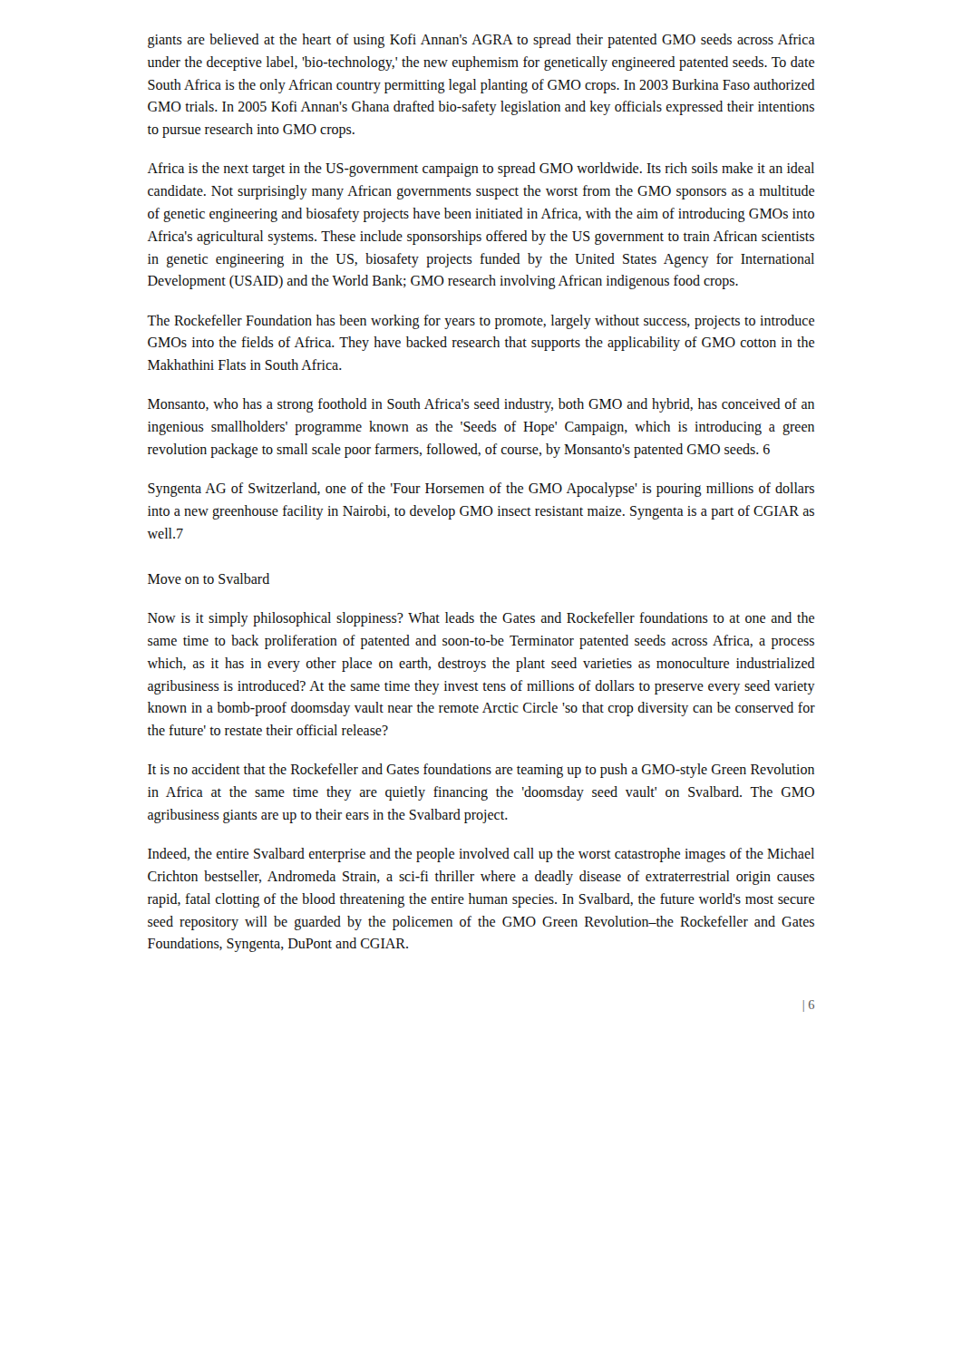giants are believed at the heart of using Kofi Annan's AGRA to spread their patented GMO seeds across Africa under the deceptive label, 'bio-technology,' the new euphemism for genetically engineered patented seeds. To date South Africa is the only African country permitting legal planting of GMO crops. In 2003 Burkina Faso authorized GMO trials. In 2005 Kofi Annan's Ghana drafted bio-safety legislation and key officials expressed their intentions to pursue research into GMO crops.
Africa is the next target in the US-government campaign to spread GMO worldwide. Its rich soils make it an ideal candidate. Not surprisingly many African governments suspect the worst from the GMO sponsors as a multitude of genetic engineering and biosafety projects have been initiated in Africa, with the aim of introducing GMOs into Africa's agricultural systems. These include sponsorships offered by the US government to train African scientists in genetic engineering in the US, biosafety projects funded by the United States Agency for International Development (USAID) and the World Bank; GMO research involving African indigenous food crops.
The Rockefeller Foundation has been working for years to promote, largely without success, projects to introduce GMOs into the fields of Africa. They have backed research that supports the applicability of GMO cotton in the Makhathini Flats in South Africa.
Monsanto, who has a strong foothold in South Africa's seed industry, both GMO and hybrid, has conceived of an ingenious smallholders' programme known as the 'Seeds of Hope' Campaign, which is introducing a green revolution package to small scale poor farmers, followed, of course, by Monsanto's patented GMO seeds. 6
Syngenta AG of Switzerland, one of the 'Four Horsemen of the GMO Apocalypse' is pouring millions of dollars into a new greenhouse facility in Nairobi, to develop GMO insect resistant maize. Syngenta is a part of CGIAR as well.7
Move on to Svalbard
Now is it simply philosophical sloppiness? What leads the Gates and Rockefeller foundations to at one and the same time to back proliferation of patented and soon-to-be Terminator patented seeds across Africa, a process which, as it has in every other place on earth, destroys the plant seed varieties as monoculture industrialized agribusiness is introduced? At the same time they invest tens of millions of dollars to preserve every seed variety known in a bomb-proof doomsday vault near the remote Arctic Circle 'so that crop diversity can be conserved for the future' to restate their official release?
It is no accident that the Rockefeller and Gates foundations are teaming up to push a GMO-style Green Revolution in Africa at the same time they are quietly financing the 'doomsday seed vault' on Svalbard. The GMO agribusiness giants are up to their ears in the Svalbard project.
Indeed, the entire Svalbard enterprise and the people involved call up the worst catastrophe images of the Michael Crichton bestseller, Andromeda Strain, a sci-fi thriller where a deadly disease of extraterrestrial origin causes rapid, fatal clotting of the blood threatening the entire human species. In Svalbard, the future world's most secure seed repository will be guarded by the policemen of the GMO Green Revolution–the Rockefeller and Gates Foundations, Syngenta, DuPont and CGIAR.
| 6